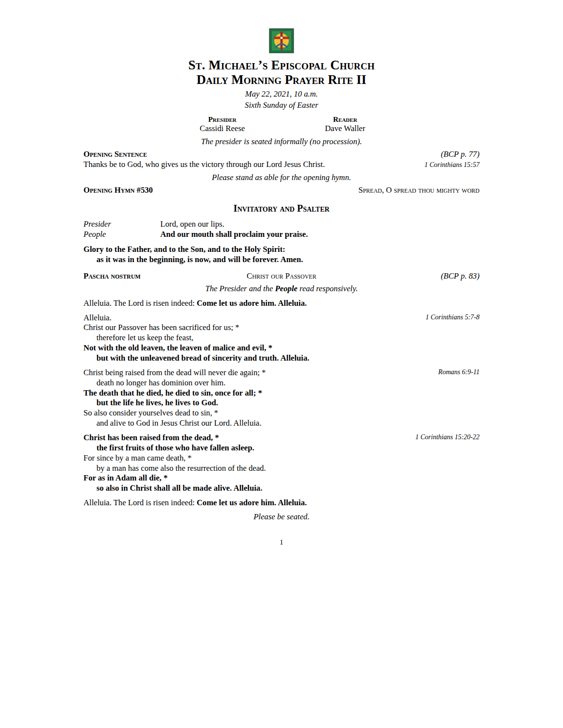St. Michael’s Episcopal Church
Daily Morning Prayer Rite II
May 22, 2021, 10 a.m.
Sixth Sunday of Easter
| Presider | Reader |
| --- | --- |
| Cassidi Reese | Dave Waller |
The presider is seated informally (no procession).
Opening Sentence (BCP p. 77)
Thanks be to God, who gives us the victory through our Lord Jesus Christ. 1 Corinthians 15:57
Please stand as able for the opening hymn.
Opening Hymn #530 Spread, O spread thou mighty word
Invitatory and Psalter
Presider Lord, open our lips.
People And our mouth shall proclaim your praise.
Glory to the Father, and to the Son, and to the Holy Spirit: as it was in the beginning, is now, and will be forever. Amen.
Pascha nostrum Christ our Passover (BCP p. 83)
The Presider and the People read responsively.
Alleluia. The Lord is risen indeed: Come let us adore him. Alleluia.
1 Corinthians 5:7-8
Alleluia.
Christ our Passover has been sacrificed for us; *
therefore let us keep the feast,
Not with the old leaven, the leaven of malice and evil, *
but with the unleavened bread of sincerity and truth. Alleluia.
Romans 6:9-11
Christ being raised from the dead will never die again; *
death no longer has dominion over him.
The death that he died, he died to sin, once for all; *
but the life he lives, he lives to God.
So also consider yourselves dead to sin, *
and alive to God in Jesus Christ our Lord. Alleluia.
1 Corinthians 15:20-22
Christ has been raised from the dead, *
the first fruits of those who have fallen asleep.
For since by a man came death, *
by a man has come also the resurrection of the dead.
For as in Adam all die, *
so also in Christ shall all be made alive. Alleluia.
Alleluia. The Lord is risen indeed: Come let us adore him. Alleluia.
Please be seated.
1